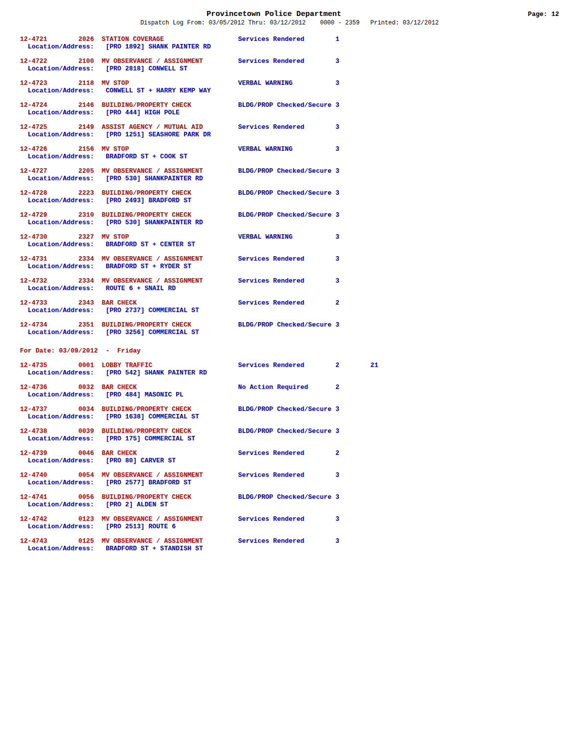Provincetown Police Department
Page: 12
Dispatch Log From: 03/05/2012 Thru: 03/12/2012 0000 - 2359 Printed: 03/12/2012
12-4721 2026 STATION COVERAGE Services Rendered 1
Location/Address: [PRO 1892] SHANK PAINTER RD
12-4722 2100 MV OBSERVANCE / ASSIGNMENT Services Rendered 3
Location/Address: [PRO 2818] CONWELL ST
12-4723 2118 MV STOP VERBAL WARNING 3
Location/Address: CONWELL ST + HARRY KEMP WAY
12-4724 2146 BUILDING/PROPERTY CHECK BLDG/PROP Checked/Secure 3
Location/Address: [PRO 444] HIGH POLE
12-4725 2149 ASSIST AGENCY / MUTUAL AID Services Rendered 3
Location/Address: [PRO 1251] SEASHORE PARK DR
12-4726 2156 MV STOP VERBAL WARNING 3
Location/Address: BRADFORD ST + COOK ST
12-4727 2205 MV OBSERVANCE / ASSIGNMENT BLDG/PROP Checked/Secure 3
Location/Address: [PRO 530] SHANKPAINTER RD
12-4728 2223 BUILDING/PROPERTY CHECK BLDG/PROP Checked/Secure 3
Location/Address: [PRO 2493] BRADFORD ST
12-4729 2310 BUILDING/PROPERTY CHECK BLDG/PROP Checked/Secure 3
Location/Address: [PRO 530] SHANKPAINTER RD
12-4730 2327 MV STOP VERBAL WARNING 3
Location/Address: BRADFORD ST + CENTER ST
12-4731 2334 MV OBSERVANCE / ASSIGNMENT Services Rendered 3
Location/Address: BRADFORD ST + RYDER ST
12-4732 2334 MV OBSERVANCE / ASSIGNMENT Services Rendered 3
Location/Address: ROUTE 6 + SNAIL RD
12-4733 2343 BAR CHECK Services Rendered 2
Location/Address: [PRO 2737] COMMERCIAL ST
12-4734 2351 BUILDING/PROPERTY CHECK BLDG/PROP Checked/Secure 3
Location/Address: [PRO 3256] COMMERCIAL ST
For Date: 03/09/2012 - Friday
12-4735 0001 LOBBY TRAFFIC Services Rendered 2 21
Location/Address: [PRO 542] SHANK PAINTER RD
12-4736 0032 BAR CHECK No Action Required 2
Location/Address: [PRO 484] MASONIC PL
12-4737 0034 BUILDING/PROPERTY CHECK BLDG/PROP Checked/Secure 3
Location/Address: [PRO 1638] COMMERCIAL ST
12-4738 0039 BUILDING/PROPERTY CHECK BLDG/PROP Checked/Secure 3
Location/Address: [PRO 175] COMMERCIAL ST
12-4739 0046 BAR CHECK Services Rendered 2
Location/Address: [PRO 80] CARVER ST
12-4740 0054 MV OBSERVANCE / ASSIGNMENT Services Rendered 3
Location/Address: [PRO 2577] BRADFORD ST
12-4741 0056 BUILDING/PROPERTY CHECK BLDG/PROP Checked/Secure 3
Location/Address: [PRO 2] ALDEN ST
12-4742 0123 MV OBSERVANCE / ASSIGNMENT Services Rendered 3
Location/Address: [PRO 2513] ROUTE 6
12-4743 0125 MV OBSERVANCE / ASSIGNMENT Services Rendered 3
Location/Address: BRADFORD ST + STANDISH ST